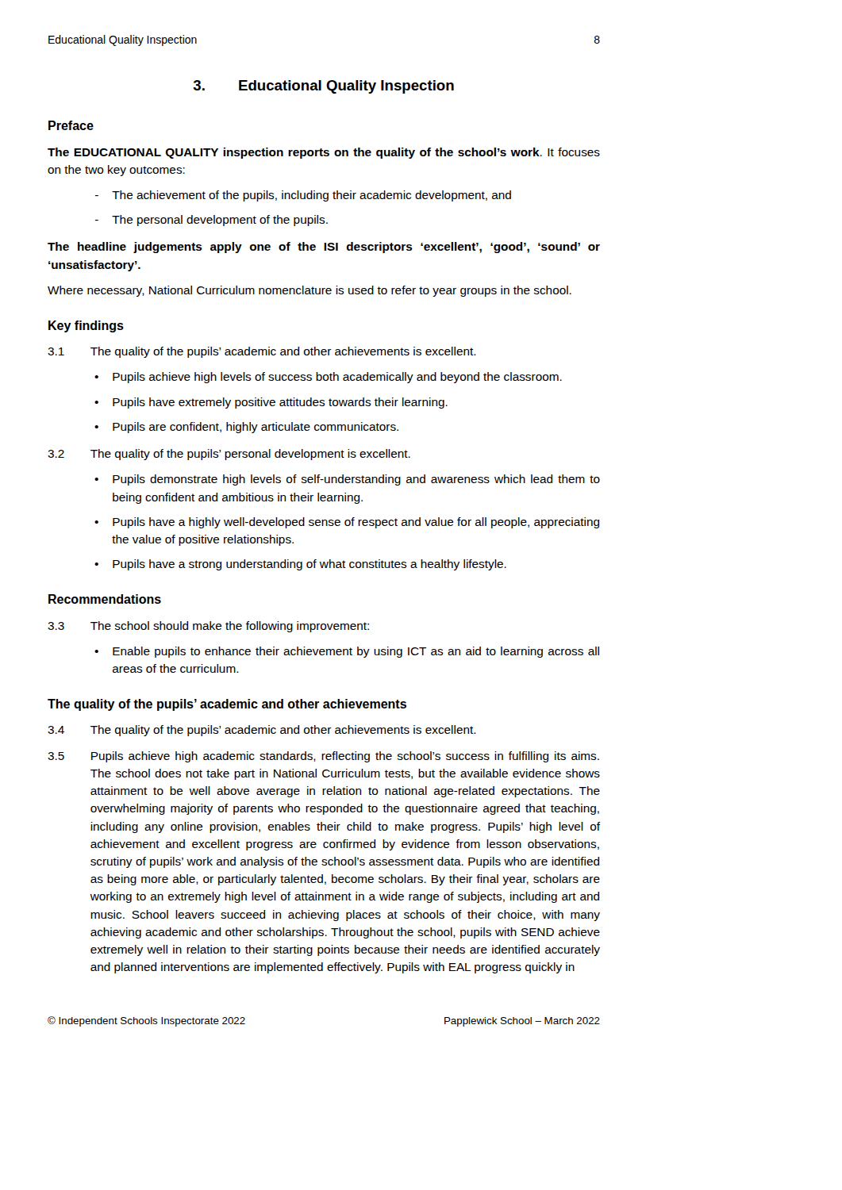Educational Quality Inspection 8
3. Educational Quality Inspection
Preface
The EDUCATIONAL QUALITY inspection reports on the quality of the school’s work. It focuses on the two key outcomes:
The achievement of the pupils, including their academic development, and
The personal development of the pupils.
The headline judgements apply one of the ISI descriptors ‘excellent’, ‘good’, ‘sound’ or ‘unsatisfactory’.
Where necessary, National Curriculum nomenclature is used to refer to year groups in the school.
Key findings
3.1 The quality of the pupils’ academic and other achievements is excellent.
Pupils achieve high levels of success both academically and beyond the classroom.
Pupils have extremely positive attitudes towards their learning.
Pupils are confident, highly articulate communicators.
3.2 The quality of the pupils’ personal development is excellent.
Pupils demonstrate high levels of self-understanding and awareness which lead them to being confident and ambitious in their learning.
Pupils have a highly well-developed sense of respect and value for all people, appreciating the value of positive relationships.
Pupils have a strong understanding of what constitutes a healthy lifestyle.
Recommendations
3.3 The school should make the following improvement:
Enable pupils to enhance their achievement by using ICT as an aid to learning across all areas of the curriculum.
The quality of the pupils’ academic and other achievements
3.4 The quality of the pupils’ academic and other achievements is excellent.
3.5 Pupils achieve high academic standards, reflecting the school’s success in fulfilling its aims. The school does not take part in National Curriculum tests, but the available evidence shows attainment to be well above average in relation to national age-related expectations. The overwhelming majority of parents who responded to the questionnaire agreed that teaching, including any online provision, enables their child to make progress. Pupils’ high level of achievement and excellent progress are confirmed by evidence from lesson observations, scrutiny of pupils’ work and analysis of the school’s assessment data. Pupils who are identified as being more able, or particularly talented, become scholars. By their final year, scholars are working to an extremely high level of attainment in a wide range of subjects, including art and music. School leavers succeed in achieving places at schools of their choice, with many achieving academic and other scholarships. Throughout the school, pupils with SEND achieve extremely well in relation to their starting points because their needs are identified accurately and planned interventions are implemented effectively. Pupils with EAL progress quickly in
© Independent Schools Inspectorate 2022 Papplewick School – March 2022